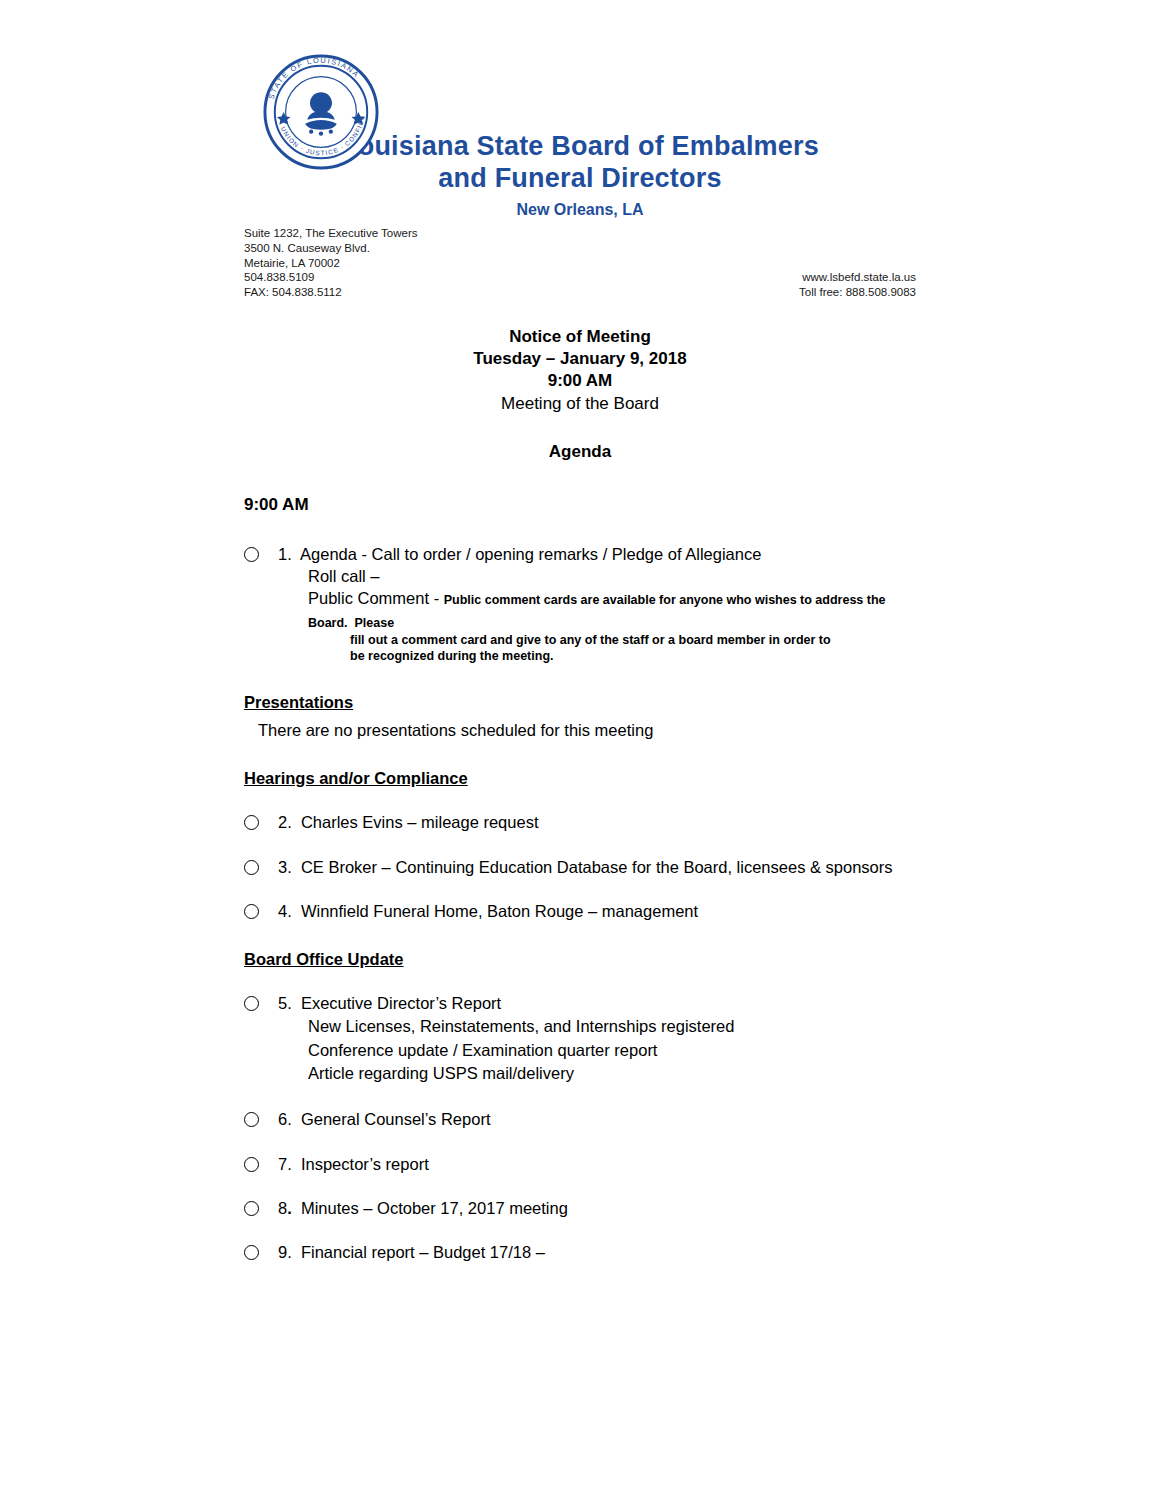STATE OF LOUISIANA UNION · JUSTICE · CONFIDENCE
Louisiana State Board of Embalmers
and Funeral Directors
New Orleans, LA
Suite 1232, The Executive Towers
3500 N. Causeway Blvd.
Metairie, LA 70002
504.838.5109
FAX: 504.838.5112
www.lsbefd.state.la.us
Toll free: 888.508.9083
Notice of Meeting
Tuesday – January 9, 2018
9:00 AM
Meeting of the Board
Agenda
9:00 AM
1. Agenda - Call to order / opening remarks / Pledge of Allegiance
Roll call –
Public Comment - Public comment cards are available for anyone who wishes to address the Board. Please fill out a comment card and give to any of the staff or a board member in order to be recognized during the meeting.
Presentations
There are no presentations scheduled for this meeting
Hearings and/or Compliance
2. Charles Evins – mileage request
3. CE Broker – Continuing Education Database for the Board, licensees & sponsors
4. Winnfield Funeral Home, Baton Rouge – management
Board Office Update
5. Executive Director’s Report
New Licenses, Reinstatements, and Internships registered
Conference update / Examination quarter report
Article regarding USPS mail/delivery
6. General Counsel’s Report
7. Inspector’s report
8. Minutes – October 17, 2017 meeting
9. Financial report – Budget 17/18 –